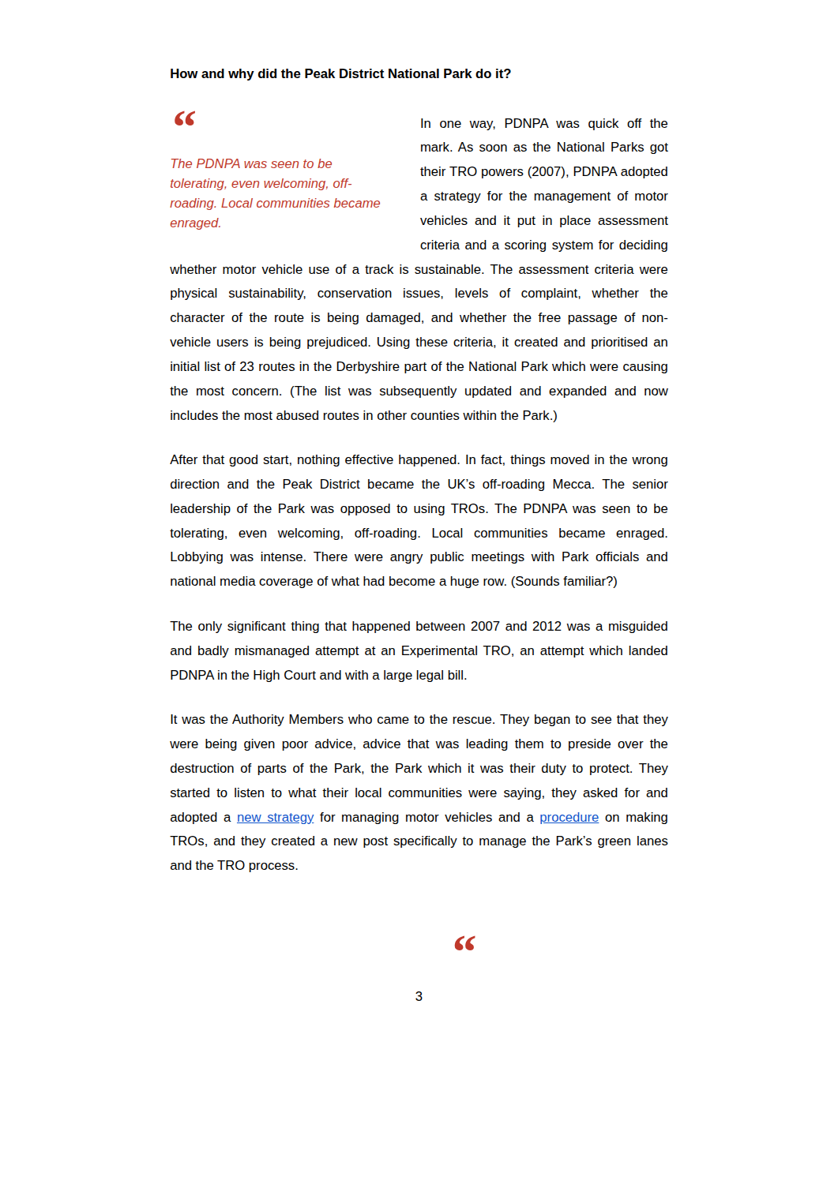How and why did the Peak District National Park do it?
“ The PDNPA was seen to be tolerating, even welcoming, off-roading. Local communities became enraged.
In one way, PDNPA was quick off the mark. As soon as the National Parks got their TRO powers (2007), PDNPA adopted a strategy for the management of motor vehicles and it put in place assessment criteria and a scoring system for deciding whether motor vehicle use of a track is sustainable. The assessment criteria were physical sustainability, conservation issues, levels of complaint, whether the character of the route is being damaged, and whether the free passage of non-vehicle users is being prejudiced. Using these criteria, it created and prioritised an initial list of 23 routes in the Derbyshire part of the National Park which were causing the most concern. (The list was subsequently updated and expanded and now includes the most abused routes in other counties within the Park.)
After that good start, nothing effective happened. In fact, things moved in the wrong direction and the Peak District became the UK’s off-roading Mecca. The senior leadership of the Park was opposed to using TROs. The PDNPA was seen to be tolerating, even welcoming, off-roading. Local communities became enraged. Lobbying was intense. There were angry public meetings with Park officials and national media coverage of what had become a huge row. (Sounds familiar?)
The only significant thing that happened between 2007 and 2012 was a misguided and badly mismanaged attempt at an Experimental TRO, an attempt which landed PDNPA in the High Court and with a large legal bill.
It was the Authority Members who came to the rescue. They began to see that they were being given poor advice, advice that was leading them to preside over the destruction of parts of the Park, the Park which it was their duty to protect. They started to listen to what their local communities were saying, they asked for and adopted a new strategy for managing motor vehicles and a procedure on making TROs, and they created a new post specifically to manage the Park’s green lanes and the TRO process.
“
3